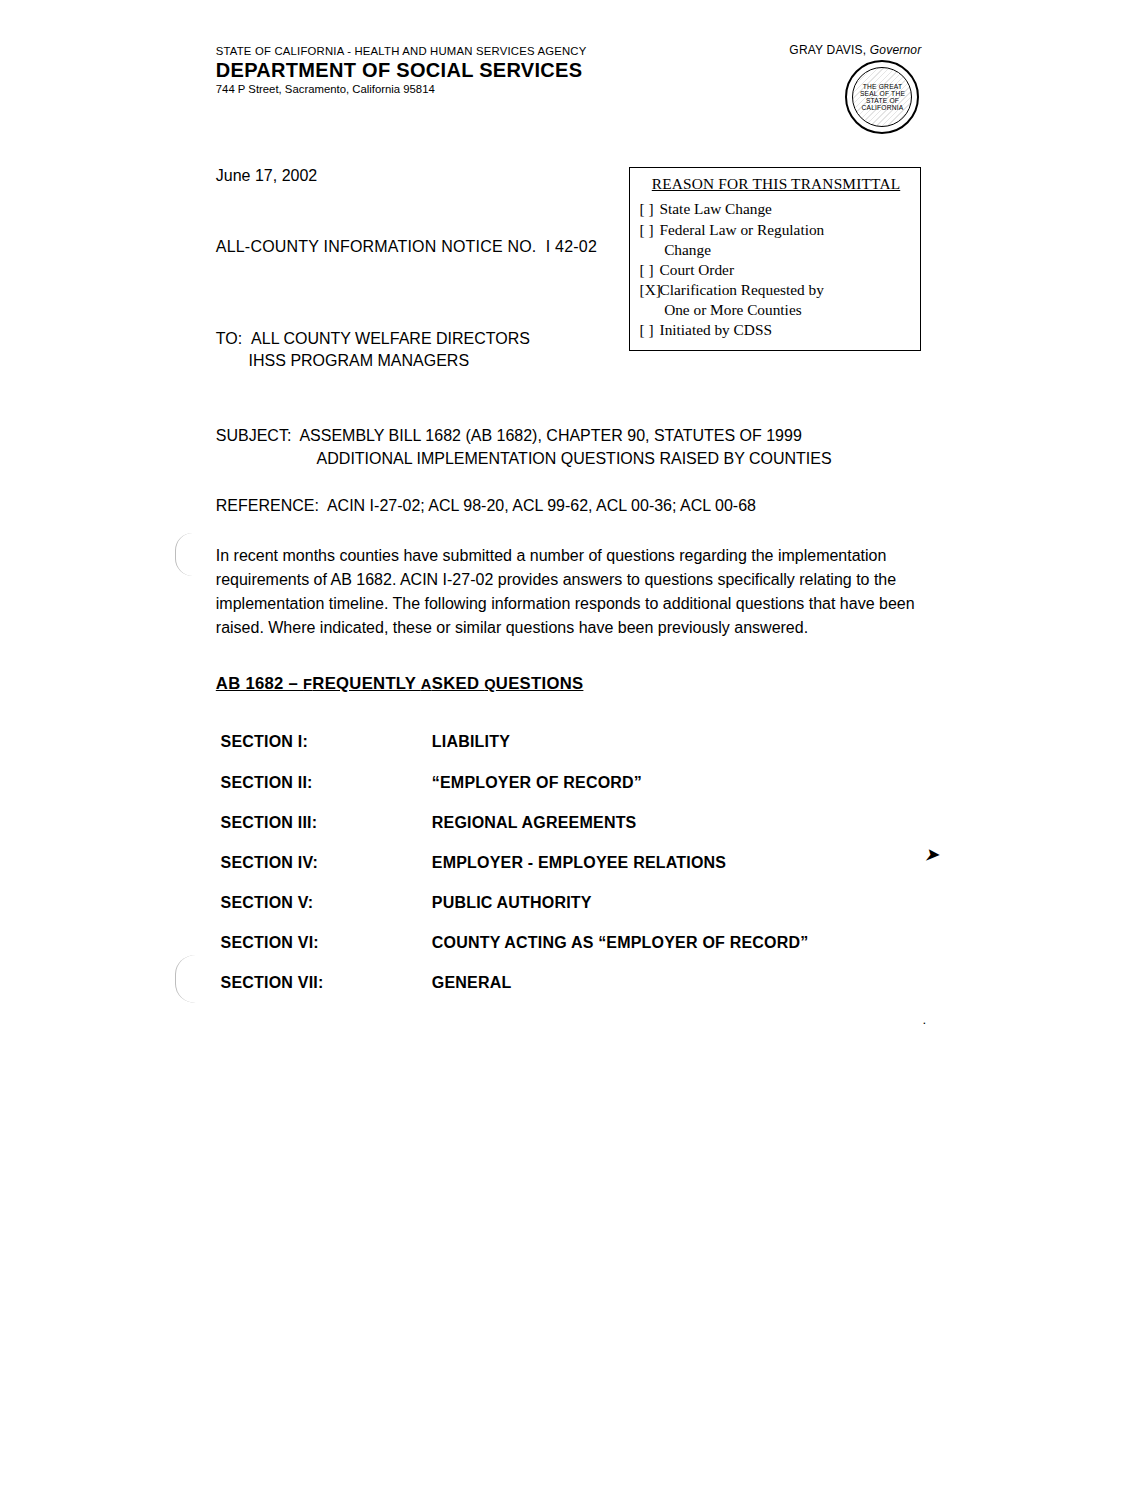State of California - Health and Human Services Agency
GRAY DAVIS, Governor
DEPARTMENT OF SOCIAL SERVICES
744 P Street, Sacramento, California 95814
THE GREAT SEAL OF THE STATE OF CALIFORNIA
June 17, 2002
ALL-COUNTY INFORMATION NOTICE NO. I 42-02
TO: ALL COUNTY WELFARE DIRECTORS
IHSS PROGRAM MANAGERS
REASON FOR THIS TRANSMITTAL
[ ] State Law Change
[ ] Federal Law or Regulation
Change
[ ] Court Order
[X] Clarification Requested by
One or More Counties
[ ] Initiated by CDSS
SUBJECT: ASSEMBLY BILL 1682 (AB 1682), CHAPTER 90, STATUTES OF 1999
ADDITIONAL IMPLEMENTATION QUESTIONS RAISED BY COUNTIES
REFERENCE: ACIN I-27-02; ACL 98-20, ACL 99-62, ACL 00-36; ACL 00-68
In recent months counties have submitted a number of questions regarding the implementation requirements of AB 1682. ACIN I-27-02 provides answers to questions specifically relating to the implementation timeline. The following information responds to additional questions that have been raised. Where indicated, these or similar questions have been previously answered.
AB 1682 – FREQUENTLY ASKED QUESTIONS
| SECTION I: | LIABILITY |
| SECTION II: | “EMPLOYER OF RECORD” |
| SECTION III: | REGIONAL AGREEMENTS |
| SECTION IV: | EMPLOYER - EMPLOYEE RELATIONS ➤ |
| SECTION V: | PUBLIC AUTHORITY |
| SECTION VI: | COUNTY ACTING AS “EMPLOYER OF RECORD” |
| SECTION VII: | GENERAL |
.